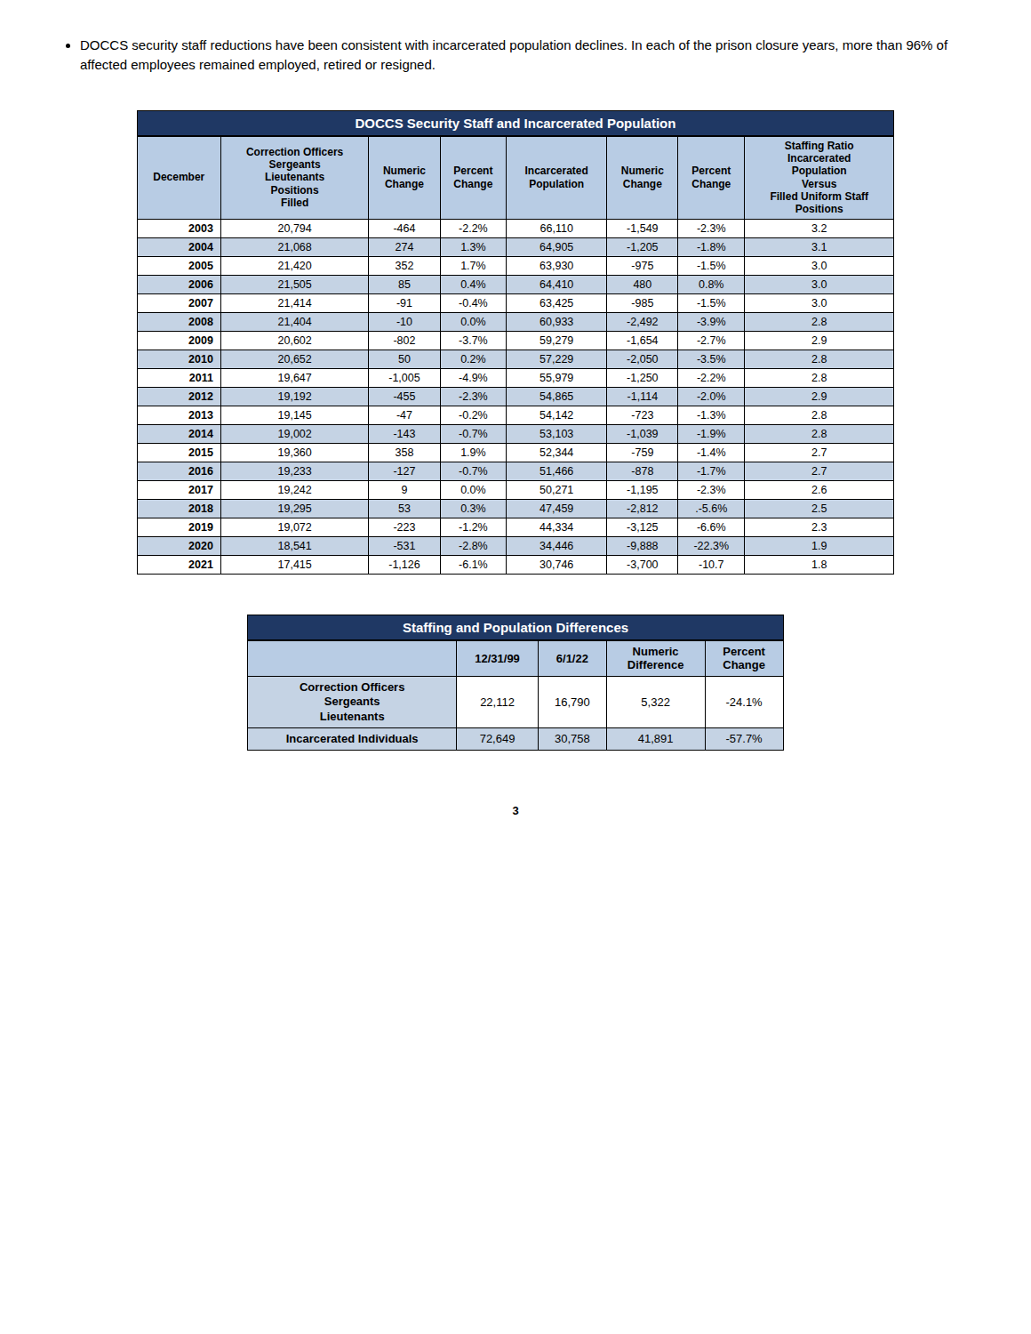DOCCS security staff reductions have been consistent with incarcerated population declines. In each of the prison closure years, more than 96% of affected employees remained employed, retired or resigned.
DOCCS Security Staff and Incarcerated Population
| December | Correction Officers Sergeants Lieutenants Positions Filled | Numeric Change | Percent Change | Incarcerated Population | Numeric Change | Percent Change | Staffing Ratio Incarcerated Population Versus Filled Uniform Staff Positions |
| --- | --- | --- | --- | --- | --- | --- | --- |
| 2003 | 20,794 | -464 | -2.2% | 66,110 | -1,549 | -2.3% | 3.2 |
| 2004 | 21,068 | 274 | 1.3% | 64,905 | -1,205 | -1.8% | 3.1 |
| 2005 | 21,420 | 352 | 1.7% | 63,930 | -975 | -1.5% | 3.0 |
| 2006 | 21,505 | 85 | 0.4% | 64,410 | 480 | 0.8% | 3.0 |
| 2007 | 21,414 | -91 | -0.4% | 63,425 | -985 | -1.5% | 3.0 |
| 2008 | 21,404 | -10 | 0.0% | 60,933 | -2,492 | -3.9% | 2.8 |
| 2009 | 20,602 | -802 | -3.7% | 59,279 | -1,654 | -2.7% | 2.9 |
| 2010 | 20,652 | 50 | 0.2% | 57,229 | -2,050 | -3.5% | 2.8 |
| 2011 | 19,647 | -1,005 | -4.9% | 55,979 | -1,250 | -2.2% | 2.8 |
| 2012 | 19,192 | -455 | -2.3% | 54,865 | -1,114 | -2.0% | 2.9 |
| 2013 | 19,145 | -47 | -0.2% | 54,142 | -723 | -1.3% | 2.8 |
| 2014 | 19,002 | -143 | -0.7% | 53,103 | -1,039 | -1.9% | 2.8 |
| 2015 | 19,360 | 358 | 1.9% | 52,344 | -759 | -1.4% | 2.7 |
| 2016 | 19,233 | -127 | -0.7% | 51,466 | -878 | -1.7% | 2.7 |
| 2017 | 19,242 | 9 | 0.0% | 50,271 | -1,195 | -2.3% | 2.6 |
| 2018 | 19,295 | 53 | 0.3% | 47,459 | -2,812 | .-5.6% | 2.5 |
| 2019 | 19,072 | -223 | -1.2% | 44,334 | -3,125 | -6.6% | 2.3 |
| 2020 | 18,541 | -531 | -2.8% | 34,446 | -9,888 | -22.3% | 1.9 |
| 2021 | 17,415 | -1,126 | -6.1% | 30,746 | -3,700 | -10.7 | 1.8 |
Staffing and Population Differences
| | 12/31/99 | 6/1/22 | Numeric Difference | Percent Change |
| --- | --- | --- | --- | --- |
| Correction Officers Sergeants Lieutenants | 22,112 | 16,790 | 5,322 | -24.1% |
| Incarcerated Individuals | 72,649 | 30,758 | 41,891 | -57.7% |
3